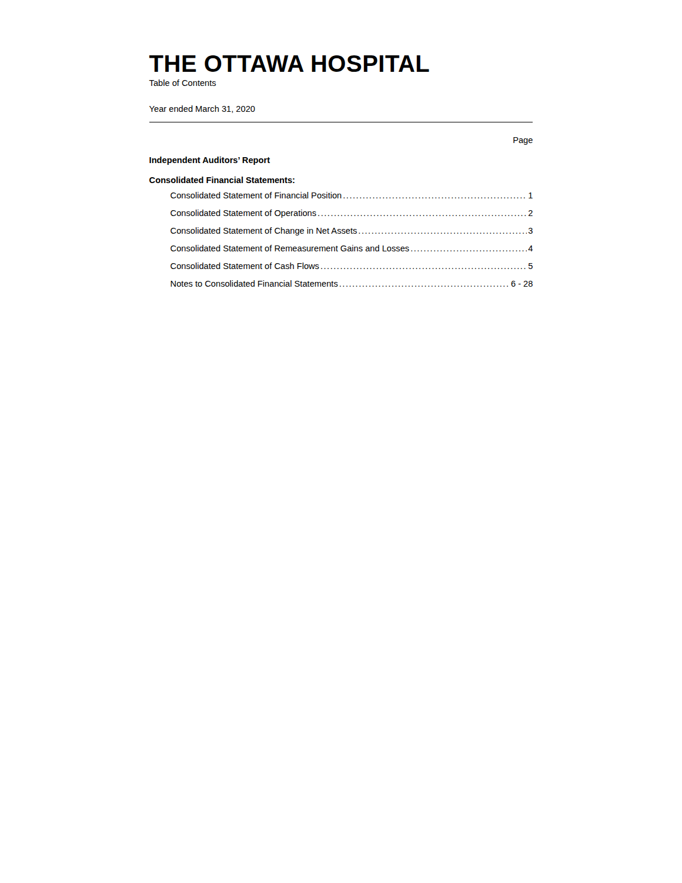THE OTTAWA HOSPITAL
Table of Contents
Year ended March 31, 2020
Page
Independent Auditors’ Report
Consolidated Financial Statements:
Consolidated Statement of Financial Position ................................................................................ 1
Consolidated Statement of Operations ........................................................................................... 2
Consolidated Statement of Change in Net Assets .......................................................................... 3
Consolidated Statement of Remeasurement Gains and Losses .................................................... 4
Consolidated Statement of Cash Flows .......................................................................................... 5
Notes to Consolidated Financial Statements .......................................................................... 6 - 28